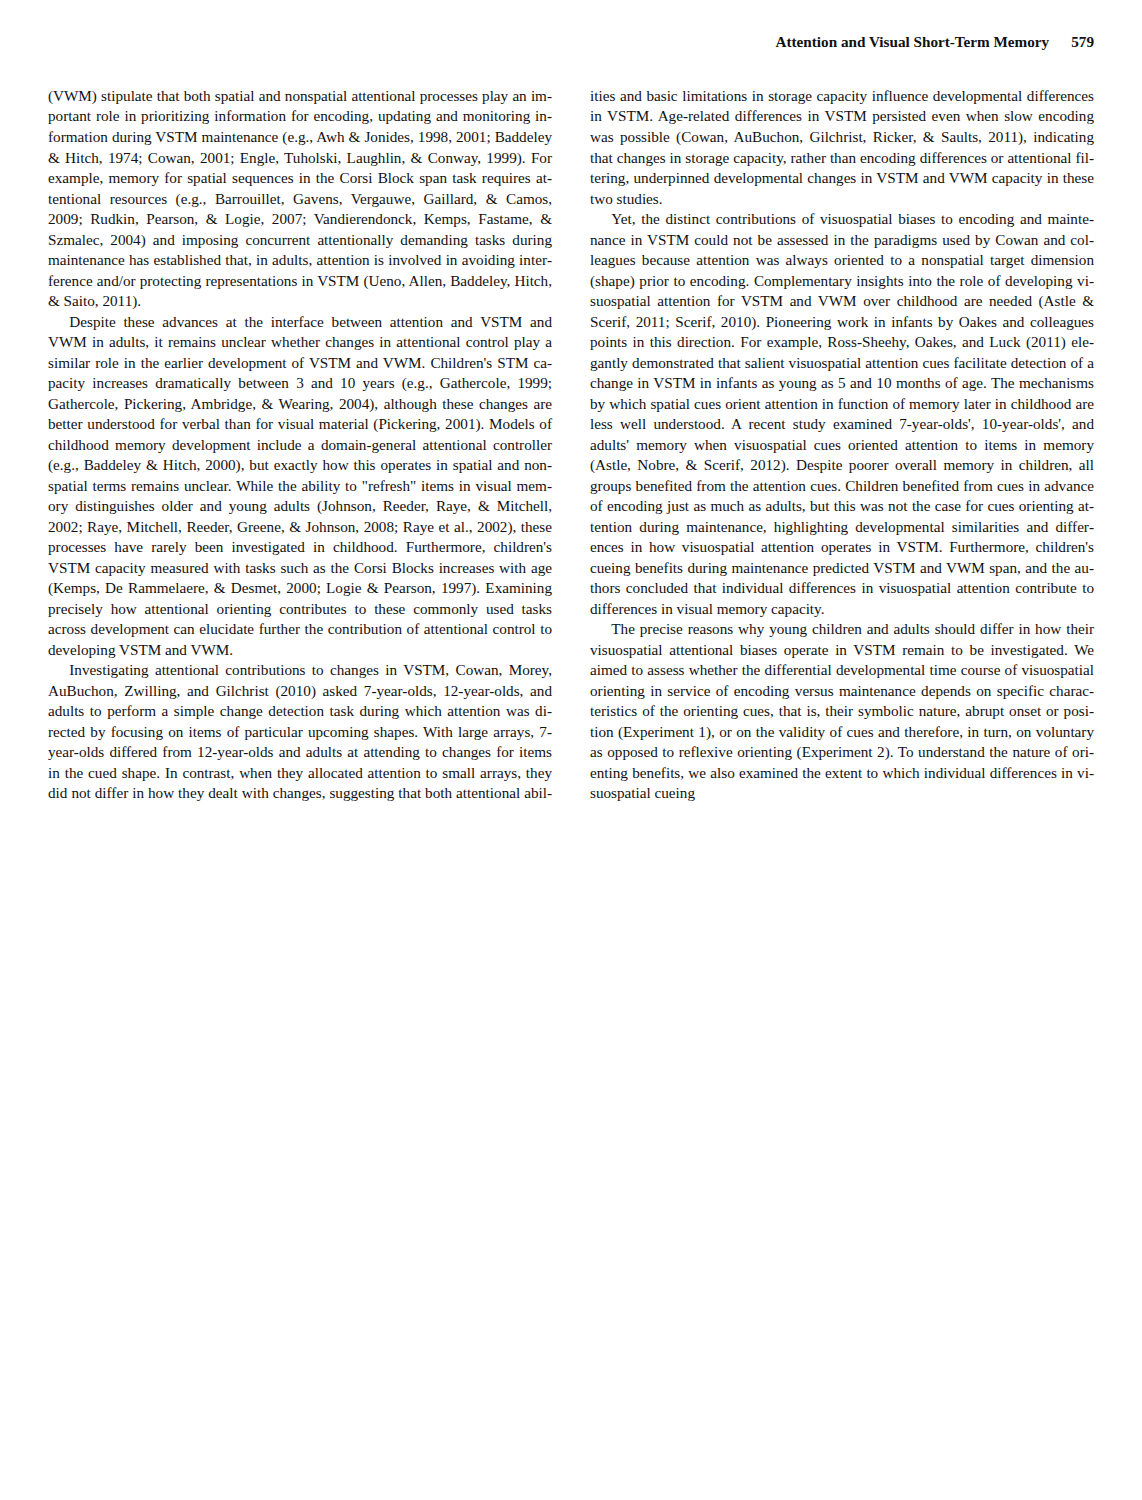Attention and Visual Short-Term Memory 579
(VWM) stipulate that both spatial and nonspatial attentional processes play an important role in prioritizing information for encoding, updating and monitoring information during VSTM maintenance (e.g., Awh & Jonides, 1998, 2001; Baddeley & Hitch, 1974; Cowan, 2001; Engle, Tuholski, Laughlin, & Conway, 1999). For example, memory for spatial sequences in the Corsi Block span task requires attentional resources (e.g., Barrouillet, Gavens, Vergauwe, Gaillard, & Camos, 2009; Rudkin, Pearson, & Logie, 2007; Vandierendonck, Kemps, Fastame, & Szmalec, 2004) and imposing concurrent attentionally demanding tasks during maintenance has established that, in adults, attention is involved in avoiding interference and/or protecting representations in VSTM (Ueno, Allen, Baddeley, Hitch, & Saito, 2011).
Despite these advances at the interface between attention and VSTM and VWM in adults, it remains unclear whether changes in attentional control play a similar role in the earlier development of VSTM and VWM. Children's STM capacity increases dramatically between 3 and 10 years (e.g., Gathercole, 1999; Gathercole, Pickering, Ambridge, & Wearing, 2004), although these changes are better understood for verbal than for visual material (Pickering, 2001). Models of childhood memory development include a domain-general attentional controller (e.g., Baddeley & Hitch, 2000), but exactly how this operates in spatial and nonspatial terms remains unclear. While the ability to "refresh" items in visual memory distinguishes older and young adults (Johnson, Reeder, Raye, & Mitchell, 2002; Raye, Mitchell, Reeder, Greene, & Johnson, 2008; Raye et al., 2002), these processes have rarely been investigated in childhood. Furthermore, children's VSTM capacity measured with tasks such as the Corsi Blocks increases with age (Kemps, De Rammelaere, & Desmet, 2000; Logie & Pearson, 1997). Examining precisely how attentional orienting contributes to these commonly used tasks across development can elucidate further the contribution of attentional control to developing VSTM and VWM.
Investigating attentional contributions to changes in VSTM, Cowan, Morey, AuBuchon, Zwilling, and Gilchrist (2010) asked 7-year-olds, 12-year-olds, and adults to perform a simple change detection task during which attention was directed by focusing on items of particular upcoming shapes. With large arrays, 7-year-olds differed from 12-year-olds and adults at attending to changes for items in the cued shape. In contrast, when they allocated attention to small arrays, they did not differ in how they dealt with changes, suggesting that both attentional abilities and basic limitations in storage capacity influence developmental differences in VSTM. Age-related differences in VSTM persisted even when slow encoding was possible (Cowan, AuBuchon, Gilchrist, Ricker, & Saults, 2011), indicating that changes in storage capacity, rather than encoding differences or attentional filtering, underpinned developmental changes in VSTM and VWM capacity in these two studies.
Yet, the distinct contributions of visuospatial biases to encoding and maintenance in VSTM could not be assessed in the paradigms used by Cowan and colleagues because attention was always oriented to a nonspatial target dimension (shape) prior to encoding. Complementary insights into the role of developing visuospatial attention for VSTM and VWM over childhood are needed (Astle & Scerif, 2011; Scerif, 2010). Pioneering work in infants by Oakes and colleagues points in this direction. For example, Ross-Sheehy, Oakes, and Luck (2011) elegantly demonstrated that salient visuospatial attention cues facilitate detection of a change in VSTM in infants as young as 5 and 10 months of age. The mechanisms by which spatial cues orient attention in function of memory later in childhood are less well understood. A recent study examined 7-year-olds', 10-year-olds', and adults' memory when visuospatial cues oriented attention to items in memory (Astle, Nobre, & Scerif, 2012). Despite poorer overall memory in children, all groups benefited from the attention cues. Children benefited from cues in advance of encoding just as much as adults, but this was not the case for cues orienting attention during maintenance, highlighting developmental similarities and differences in how visuospatial attention operates in VSTM. Furthermore, children's cueing benefits during maintenance predicted VSTM and VWM span, and the authors concluded that individual differences in visuospatial attention contribute to differences in visual memory capacity.
The precise reasons why young children and adults should differ in how their visuospatial attentional biases operate in VSTM remain to be investigated. We aimed to assess whether the differential developmental time course of visuospatial orienting in service of encoding versus maintenance depends on specific characteristics of the orienting cues, that is, their symbolic nature, abrupt onset or position (Experiment 1), or on the validity of cues and therefore, in turn, on voluntary as opposed to reflexive orienting (Experiment 2). To understand the nature of orienting benefits, we also examined the extent to which individual differences in visuospatial cueing